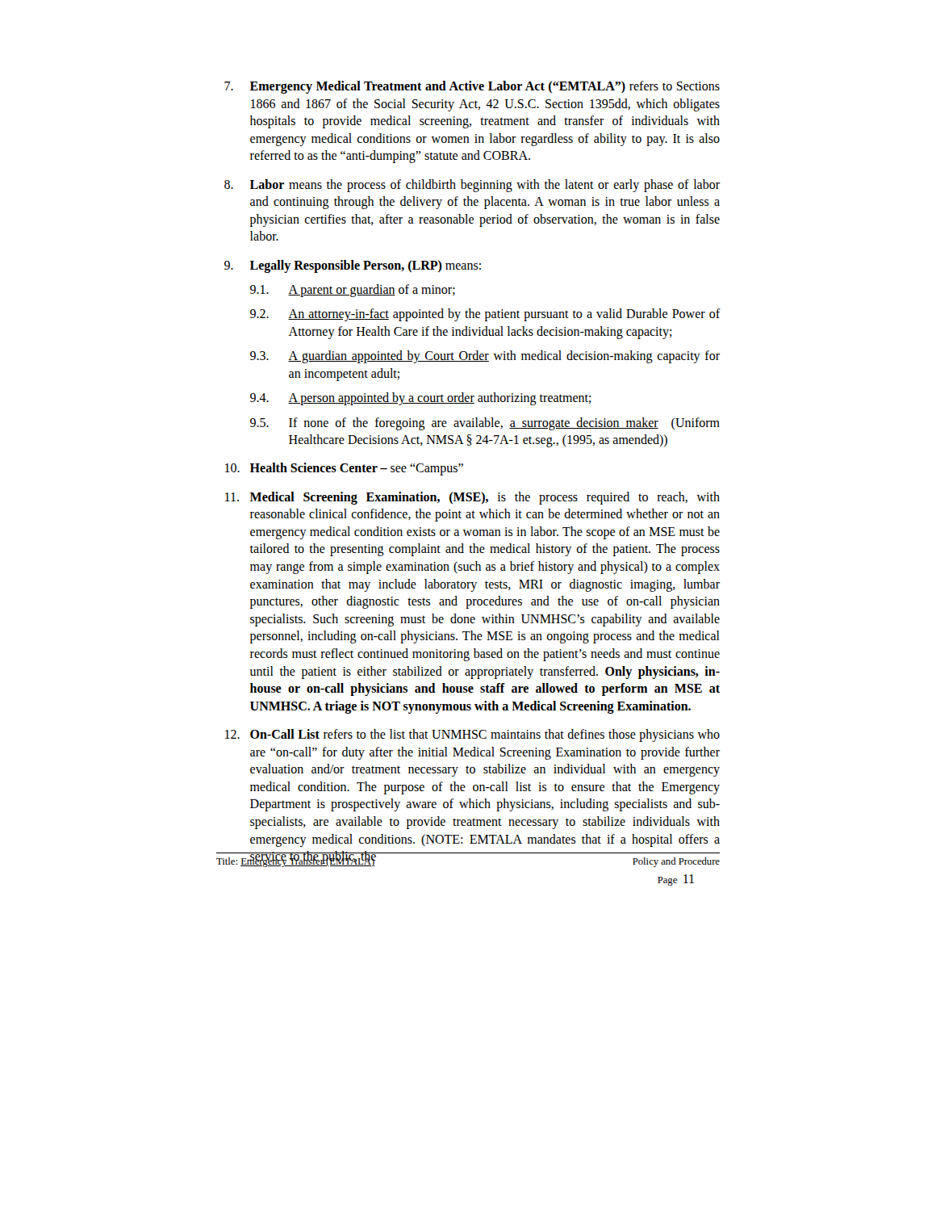7. Emergency Medical Treatment and Active Labor Act (“EMTALA”) refers to Sections 1866 and 1867 of the Social Security Act, 42 U.S.C. Section 1395dd, which obligates hospitals to provide medical screening, treatment and transfer of individuals with emergency medical conditions or women in labor regardless of ability to pay. It is also referred to as the “anti-dumping” statute and COBRA.
8. Labor means the process of childbirth beginning with the latent or early phase of labor and continuing through the delivery of the placenta. A woman is in true labor unless a physician certifies that, after a reasonable period of observation, the woman is in false labor.
9. Legally Responsible Person, (LRP) means:
9.1. A parent or guardian of a minor;
9.2. An attorney-in-fact appointed by the patient pursuant to a valid Durable Power of Attorney for Health Care if the individual lacks decision-making capacity;
9.3. A guardian appointed by Court Order with medical decision-making capacity for an incompetent adult;
9.4. A person appointed by a court order authorizing treatment;
9.5. If none of the foregoing are available, a surrogate decision maker (Uniform Healthcare Decisions Act, NMSA § 24-7A-1 et.seg., (1995, as amended))
10. Health Sciences Center – see “Campus”
11. Medical Screening Examination, (MSE), is the process required to reach, with reasonable clinical confidence, the point at which it can be determined whether or not an emergency medical condition exists or a woman is in labor. The scope of an MSE must be tailored to the presenting complaint and the medical history of the patient. The process may range from a simple examination (such as a brief history and physical) to a complex examination that may include laboratory tests, MRI or diagnostic imaging, lumbar punctures, other diagnostic tests and procedures and the use of on-call physician specialists. Such screening must be done within UNMHSC’s capability and available personnel, including on-call physicians. The MSE is an ongoing process and the medical records must reflect continued monitoring based on the patient’s needs and must continue until the patient is either stabilized or appropriately transferred. Only physicians, in-house or on-call physicians and house staff are allowed to perform an MSE at UNMHSC. A triage is NOT synonymous with a Medical Screening Examination.
12. On-Call List refers to the list that UNMHSC maintains that defines those physicians who are “on-call” for duty after the initial Medical Screening Examination to provide further evaluation and/or treatment necessary to stabilize an individual with an emergency medical condition. The purpose of the on-call list is to ensure that the Emergency Department is prospectively aware of which physicians, including specialists and sub-specialists, are available to provide treatment necessary to stabilize individuals with emergency medical conditions. (NOTE: EMTALA mandates that if a hospital offers a service to the public, the
Title: Emergency Transfer (EMTALA)
Policy and Procedure Page 11